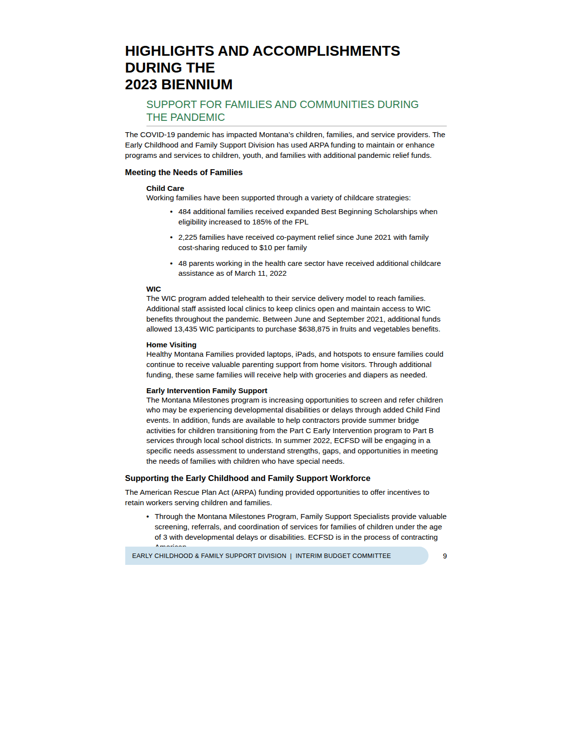HIGHLIGHTS AND ACCOMPLISHMENTS DURING THE
2023 BIENNIUM
SUPPORT FOR FAMILIES AND COMMUNITIES DURING
THE PANDEMIC
The COVID-19 pandemic has impacted Montana’s children, families, and service providers. The Early Childhood and Family Support Division has used ARPA funding to maintain or enhance programs and services to children, youth, and families with additional pandemic relief funds.
Meeting the Needs of Families
Child Care
Working families have been supported through a variety of childcare strategies:
484 additional families received expanded Best Beginning Scholarships when eligibility increased to 185% of the FPL
2,225 families have received co-payment relief since June 2021 with family cost-sharing reduced to $10 per family
48 parents working in the health care sector have received additional childcare assistance as of March 11, 2022
WIC
The WIC program added telehealth to their service delivery model to reach families. Additional staff assisted local clinics to keep clinics open and maintain access to WIC benefits throughout the pandemic. Between June and September 2021, additional funds allowed 13,435 WIC participants to purchase $638,875 in fruits and vegetables benefits.
Home Visiting
Healthy Montana Families provided laptops, iPads, and hotspots to ensure families could continue to receive valuable parenting support from home visitors. Through additional funding, these same families will receive help with groceries and diapers as needed.
Early Intervention Family Support
The Montana Milestones program is increasing opportunities to screen and refer children who may be experiencing developmental disabilities or delays through added Child Find events. In addition, funds are available to help contractors provide summer bridge activities for children transitioning from the Part C Early Intervention program to Part B services through local school districts. In summer 2022, ECFSD will be engaging in a specific needs assessment to understand strengths, gaps, and opportunities in meeting the needs of families with children who have special needs.
Supporting the Early Childhood and Family Support Workforce
The American Rescue Plan Act (ARPA) funding provided opportunities to offer incentives to retain workers serving children and families.
Through the Montana Milestones Program, Family Support Specialists provide valuable screening, referrals, and coordination of services for families of children under the age of 3 with developmental delays or disabilities. ECFSD is in the process of contracting American
EARLY CHILDHOOD & FAMILY SUPPORT DIVISION | INTERIM BUDGET COMMITTEE
9